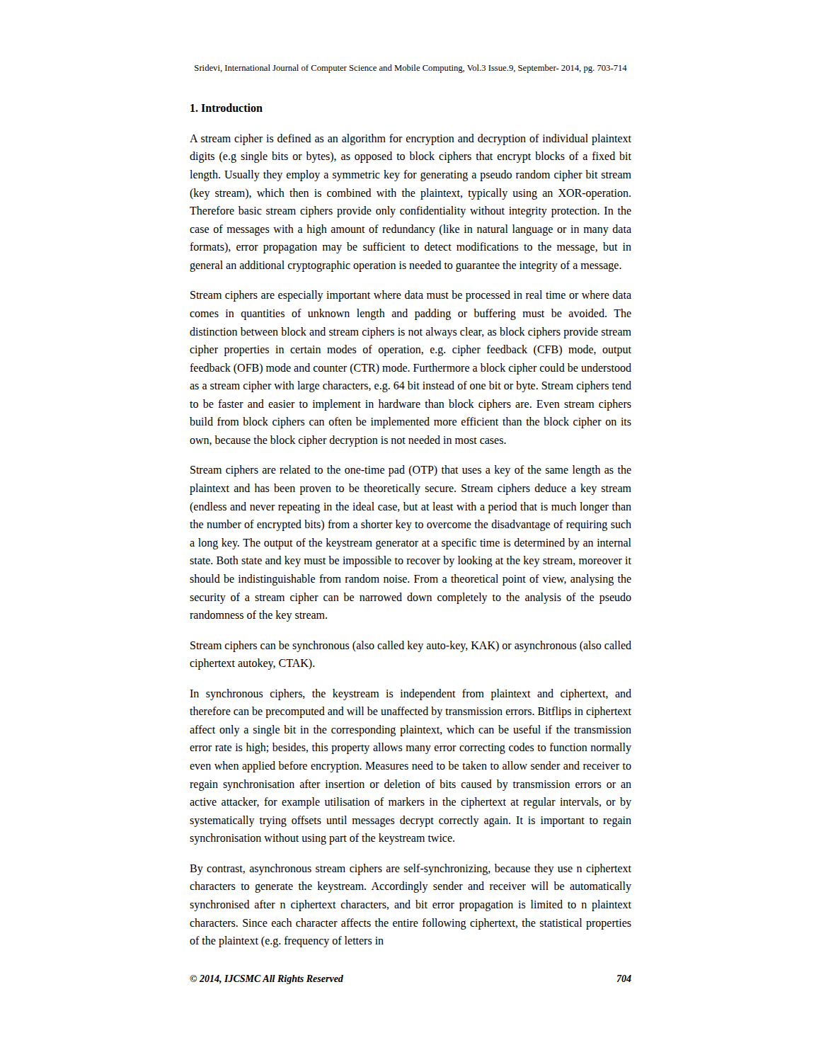Sridevi, International Journal of Computer Science and Mobile Computing, Vol.3 Issue.9, September- 2014, pg. 703-714
1. Introduction
A stream cipher is defined as an algorithm for encryption and decryption of individual plaintext digits (e.g single bits or bytes), as opposed to block ciphers that encrypt blocks of a fixed bit length. Usually they employ a symmetric key for generating a pseudo random cipher bit stream (key stream), which then is combined with the plaintext, typically using an XOR-operation. Therefore basic stream ciphers provide only confidentiality without integrity protection. In the case of messages with a high amount of redundancy (like in natural language or in many data formats), error propagation may be sufficient to detect modifications to the message, but in general an additional cryptographic operation is needed to guarantee the integrity of a message.
Stream ciphers are especially important where data must be processed in real time or where data comes in quantities of unknown length and padding or buffering must be avoided. The distinction between block and stream ciphers is not always clear, as block ciphers provide stream cipher properties in certain modes of operation, e.g. cipher feedback (CFB) mode, output feedback (OFB) mode and counter (CTR) mode. Furthermore a block cipher could be understood as a stream cipher with large characters, e.g. 64 bit instead of one bit or byte. Stream ciphers tend to be faster and easier to implement in hardware than block ciphers are. Even stream ciphers build from block ciphers can often be implemented more efficient than the block cipher on its own, because the block cipher decryption is not needed in most cases.
Stream ciphers are related to the one-time pad (OTP) that uses a key of the same length as the plaintext and has been proven to be theoretically secure. Stream ciphers deduce a key stream (endless and never repeating in the ideal case, but at least with a period that is much longer than the number of encrypted bits) from a shorter key to overcome the disadvantage of requiring such a long key. The output of the keystream generator at a specific time is determined by an internal state. Both state and key must be impossible to recover by looking at the key stream, moreover it should be indistinguishable from random noise. From a theoretical point of view, analysing the security of a stream cipher can be narrowed down completely to the analysis of the pseudo randomness of the key stream.
Stream ciphers can be synchronous (also called key auto-key, KAK) or asynchronous (also called ciphertext autokey, CTAK).
In synchronous ciphers, the keystream is independent from plaintext and ciphertext, and therefore can be precomputed and will be unaffected by transmission errors. Bitflips in ciphertext affect only a single bit in the corresponding plaintext, which can be useful if the transmission error rate is high; besides, this property allows many error correcting codes to function normally even when applied before encryption. Measures need to be taken to allow sender and receiver to regain synchronisation after insertion or deletion of bits caused by transmission errors or an active attacker, for example utilisation of markers in the ciphertext at regular intervals, or by systematically trying offsets until messages decrypt correctly again. It is important to regain synchronisation without using part of the keystream twice.
By contrast, asynchronous stream ciphers are self-synchronizing, because they use n ciphertext characters to generate the keystream. Accordingly sender and receiver will be automatically synchronised after n ciphertext characters, and bit error propagation is limited to n plaintext characters. Since each character affects the entire following ciphertext, the statistical properties of the plaintext (e.g. frequency of letters in
© 2014, IJCSMC All Rights Reserved 704